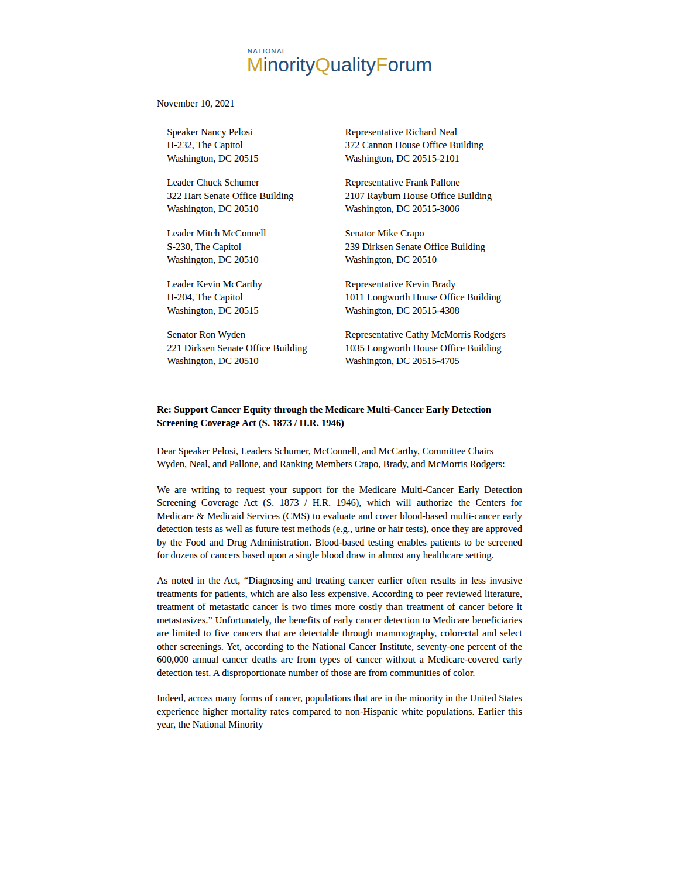National
MinorityQualityForum
November 10, 2021
| Speaker Nancy Pelosi H-232, The Capitol Washington, DC 20515 | Representative Richard Neal 372 Cannon House Office Building Washington, DC 20515-2101 |
| Leader Chuck Schumer 322 Hart Senate Office Building Washington, DC 20510 | Representative Frank Pallone 2107 Rayburn House Office Building Washington, DC 20515-3006 |
| Leader Mitch McConnell S-230, The Capitol Washington, DC 20510 | Senator Mike Crapo 239 Dirksen Senate Office Building Washington, DC 20510 |
| Leader Kevin McCarthy H-204, The Capitol Washington, DC 20515 | Representative Kevin Brady 1011 Longworth House Office Building Washington, DC 20515-4308 |
| Senator Ron Wyden 221 Dirksen Senate Office Building Washington, DC 20510 | Representative Cathy McMorris Rodgers 1035 Longworth House Office Building Washington, DC 20515-4705 |
Re: Support Cancer Equity through the Medicare Multi-Cancer Early Detection Screening Coverage Act (S. 1873 / H.R. 1946)
Dear Speaker Pelosi, Leaders Schumer, McConnell, and McCarthy, Committee Chairs Wyden, Neal, and Pallone, and Ranking Members Crapo, Brady, and McMorris Rodgers:
We are writing to request your support for the Medicare Multi-Cancer Early Detection Screening Coverage Act (S. 1873 / H.R. 1946), which will authorize the Centers for Medicare & Medicaid Services (CMS) to evaluate and cover blood-based multi-cancer early detection tests as well as future test methods (e.g., urine or hair tests), once they are approved by the Food and Drug Administration. Blood-based testing enables patients to be screened for dozens of cancers based upon a single blood draw in almost any healthcare setting.
As noted in the Act, “Diagnosing and treating cancer earlier often results in less invasive treatments for patients, which are also less expensive. According to peer reviewed literature, treatment of metastatic cancer is two times more costly than treatment of cancer before it metastasizes.” Unfortunately, the benefits of early cancer detection to Medicare beneficiaries are limited to five cancers that are detectable through mammography, colorectal and select other screenings. Yet, according to the National Cancer Institute, seventy-one percent of the 600,000 annual cancer deaths are from types of cancer without a Medicare-covered early detection test. A disproportionate number of those are from communities of color.
Indeed, across many forms of cancer, populations that are in the minority in the United States experience higher mortality rates compared to non-Hispanic white populations. Earlier this year, the National Minority